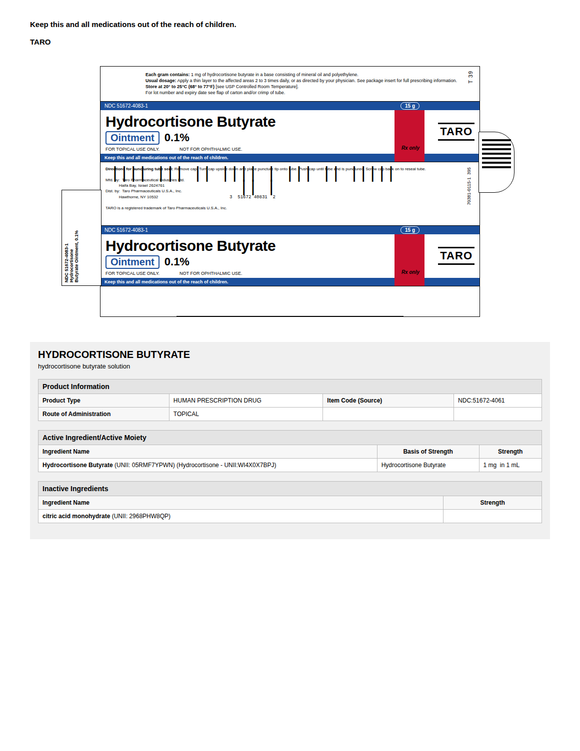Keep this and all medications out of the reach of children.
TARO
T 39 Each gram contains: 1 mg of hydrocortisone butyrate in a base consisting of mineral oil and polyethylene.
Usual dosage: Apply a thin layer to the affected areas 2 to 3 times daily, or as directed by your physician. See package insert for full prescribing information.
Store at 20° to 25°C (68° to 77°F) [see USP Controlled Room Temperature].
For lot number and expiry date see flap of carton and/or crimp of tube.
TARO
NDC 51672-4083-1 15 g
Hydrocortisone Butyrate
Ointment 0.1%
FOR TOPICAL USE ONLY. NOT FOR OPHTHALMIC USE.
Rx only
Keep this and all medications out of the reach of children.
70381-0115-1 395
|||| ||| || |||| | ||| || ||||| || |
3 51672 40831 2
Directions for puncturing tube seal: Remove cap. Turn cap upside down and place puncture tip onto tube. Push cap until tube end is punctured. Screw cap back on to reseal tube.
Mfd. by: Taro Pharmaceutical Industries Ltd.
Haifa Bay, Israel 2624761
Dist. by: Taro Pharmaceuticals U.S.A., Inc.
Hawthorne, NY 10532
TARO is a registered trademark of Taro Pharmaceuticals U.S.A., Inc.
TARO
NDC 51672-4083-1 15 g
Hydrocortisone Butyrate
Ointment 0.1%
FOR TOPICAL USE ONLY. NOT FOR OPHTHALMIC USE.
Rx only
Keep this and all medications out of the reach of children.
NDC 51672-4083-1
Hydrocortisone
Butyrate Ointment, 0.1%
HYDROCORTISONE BUTYRATE
hydrocortisone butyrate solution
Product Information
| Product Type | HUMAN PRESCRIPTION DRUG | Item Code (Source) | NDC:51672-4061 |
| Route of Administration | TOPICAL | | |
Active Ingredient/Active Moiety
| Ingredient Name | Basis of Strength | Strength |
| --- | --- | --- |
| Hydrocortisone Butyrate (UNII: 05RMF7YPWN) (Hydrocortisone - UNII:WI4X0X7BPJ) | Hydrocortisone Butyrate | 1 mg in 1 mL |
Inactive Ingredients
| Ingredient Name | Strength |
| --- | --- |
| citric acid monohydrate (UNII: 2968PHW8QP) | |